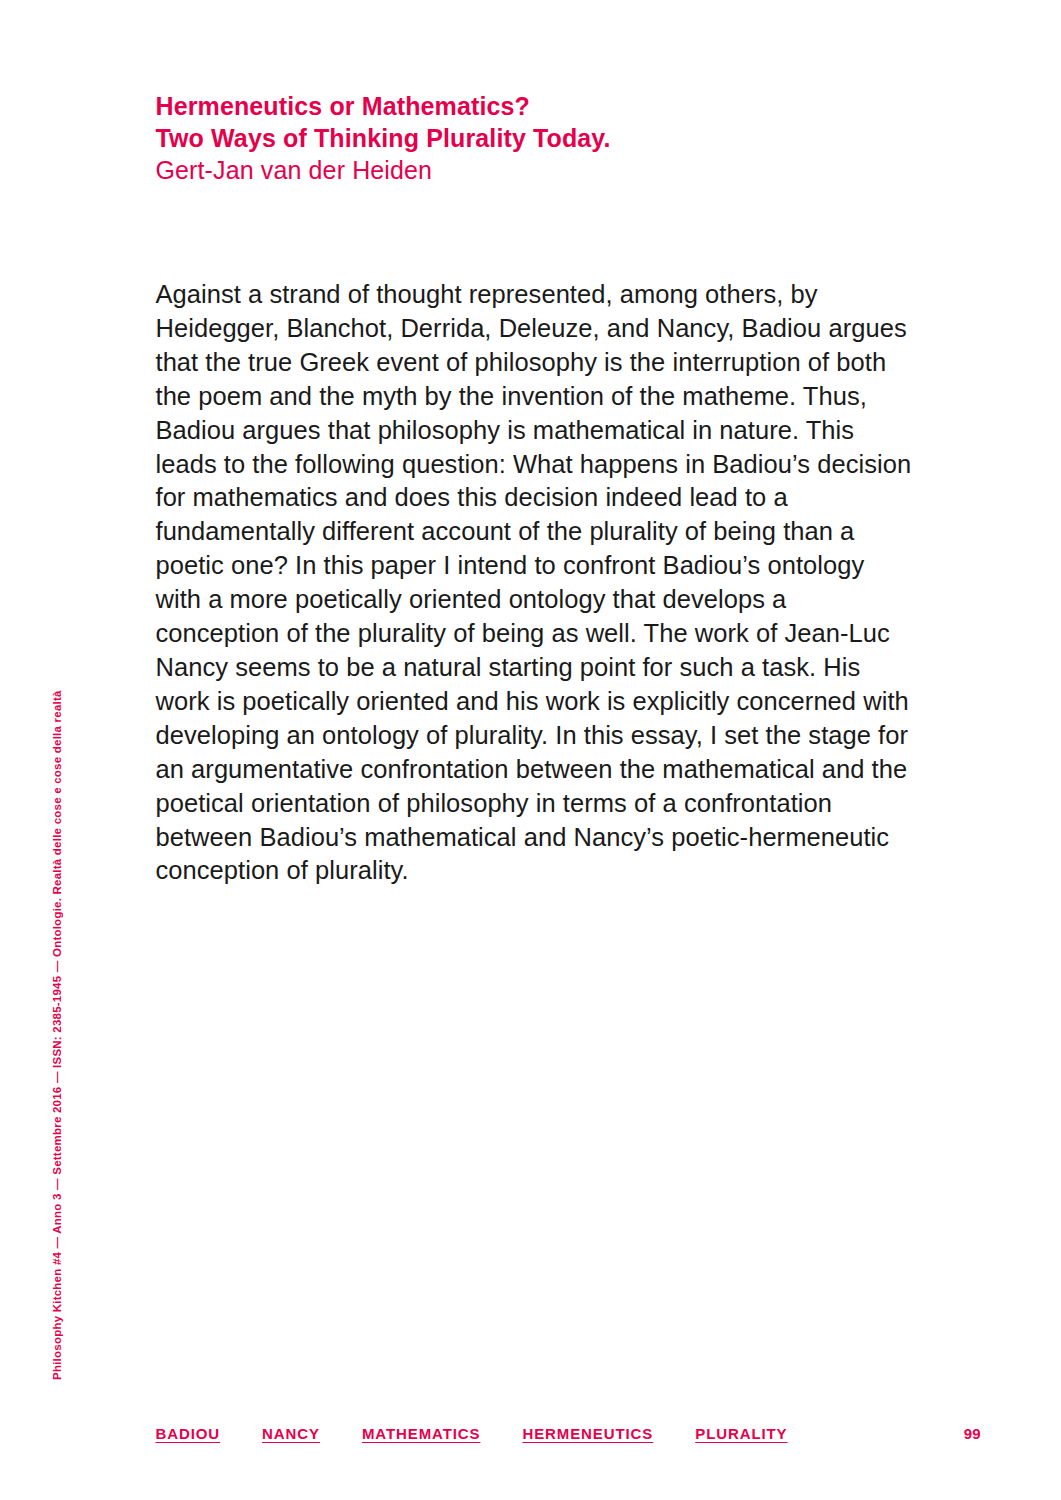Philosophy Kitchen #4 — Anno 3 — Settembre 2016 — ISSN: 2385-1945 — Ontologie. Realtà delle cose e cose della realtà
Hermeneutics or Mathematics?
Two Ways of Thinking Plurality Today.
Gert-Jan van der Heiden
Against a strand of thought represented, among others, by Heidegger, Blanchot, Derrida, Deleuze, and Nancy, Badiou argues that the true Greek event of philosophy is the interruption of both the poem and the myth by the invention of the matheme. Thus, Badiou argues that philosophy is mathematical in nature. This leads to the following question: What happens in Badiou’s decision for mathematics and does this decision indeed lead to a fundamentally different account of the plurality of being than a poetic one? In this paper I intend to confront Badiou’s ontology with a more poetically oriented ontology that develops a conception of the plurality of being as well. The work of Jean-Luc Nancy seems to be a natural starting point for such a task. His work is poetically oriented and his work is explicitly concerned with developing an ontology of plurality. In this essay, I set the stage for an argumentative confrontation between the mathematical and the poetical orientation of philosophy in terms of a confrontation between Badiou’s mathematical and Nancy’s poetic-hermeneutic conception of plurality.
BADIOU NANCY MATHEMATICS HERMENEUTICS PLURALITY
99